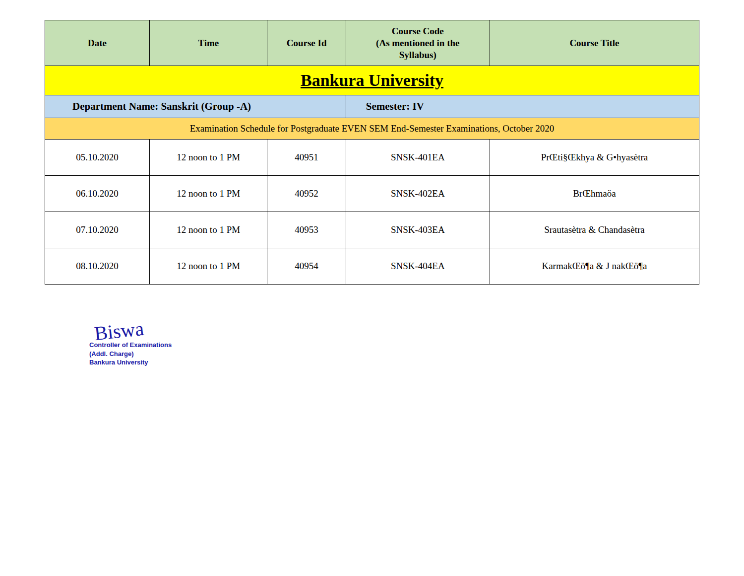| Bankura University |
| Department Name: Sanskrit (Group -A) | Semester: IV |
| Examination Schedule for Postgraduate EVEN SEM End-Semester Examinations, October 2020 |
| Date | Time | Course Id | Course Code (As mentioned in the Syllabus) | Course Title |
| 05.10.2020 | 12 noon to 1 PM | 40951 | SNSK-401EA | PrŒti§Œkhya & G•hyasètra |
| 06.10.2020 | 12 noon to 1 PM | 40952 | SNSK-402EA | BrŒhmaöa |
| 07.10.2020 | 12 noon to 1 PM | 40953 | SNSK-403EA | Srautasètra & Chandasètra |
| 08.10.2020 | 12 noon to 1 PM | 40954 | SNSK-404EA | KarmakŒö¶a & J nakŒö¶a |
Biswa
Controller of Examinations
(Addl. Charge)
Bankura University